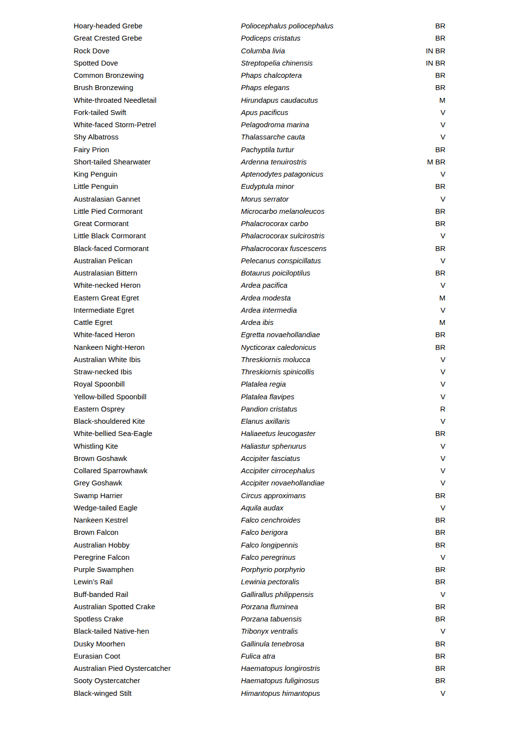| Hoary-headed Grebe | Poliocephalus poliocephalus | BR |
| Great Crested Grebe | Podiceps cristatus | BR |
| Rock Dove | Columba livia | IN BR |
| Spotted Dove | Streptopelia chinensis | IN BR |
| Common Bronzewing | Phaps chalcoptera | BR |
| Brush Bronzewing | Phaps elegans | BR |
| White-throated Needletail | Hirundapus caudacutus | M |
| Fork-tailed Swift | Apus pacificus | V |
| White-faced Storm-Petrel | Pelagodroma marina | V |
| Shy Albatross | Thalassarche cauta | V |
| Fairy Prion | Pachyptila turtur | BR |
| Short-tailed Shearwater | Ardenna tenuirostris | M BR |
| King Penguin | Aptenodytes patagonicus | V |
| Little Penguin | Eudyptula minor | BR |
| Australasian Gannet | Morus serrator | V |
| Little Pied Cormorant | Microcarbo melanoleucos | BR |
| Great Cormorant | Phalacrocorax carbo | BR |
| Little Black Cormorant | Phalacrocorax sulcirostris | V |
| Black-faced Cormorant | Phalacrocorax fuscescens | BR |
| Australian Pelican | Pelecanus conspicillatus | V |
| Australasian Bittern | Botaurus poiciloptilus | BR |
| White-necked Heron | Ardea pacifica | V |
| Eastern Great Egret | Ardea modesta | M |
| Intermediate Egret | Ardea intermedia | V |
| Cattle Egret | Ardea ibis | M |
| White-faced Heron | Egretta novaehollandiae | BR |
| Nankeen Night-Heron | Nycticorax caledonicus | BR |
| Australian White Ibis | Threskiornis molucca | V |
| Straw-necked Ibis | Threskiornis spinicollis | V |
| Royal Spoonbill | Platalea regia | V |
| Yellow-billed Spoonbill | Platalea flavipes | V |
| Eastern Osprey | Pandion cristatus | R |
| Black-shouldered Kite | Elanus axillaris | V |
| White-bellied Sea-Eagle | Haliaeetus leucogaster | BR |
| Whistling Kite | Haliastur sphenurus | V |
| Brown Goshawk | Accipiter fasciatus | V |
| Collared Sparrowhawk | Accipiter cirrocephalus | V |
| Grey Goshawk | Accipiter novaehollandiae | V |
| Swamp Harrier | Circus approximans | BR |
| Wedge-tailed Eagle | Aquila audax | V |
| Nankeen Kestrel | Falco cenchroides | BR |
| Brown Falcon | Falco berigora | BR |
| Australian Hobby | Falco longipennis | BR |
| Peregrine Falcon | Falco peregrinus | V |
| Purple Swamphen | Porphyrio porphyrio | BR |
| Lewin’s Rail | Lewinia pectoralis | BR |
| Buff-banded Rail | Gallirallus philippensis | V |
| Australian Spotted Crake | Porzana fluminea | BR |
| Spotless Crake | Porzana tabuensis | BR |
| Black-tailed Native-hen | Tribonyx ventralis | V |
| Dusky Moorhen | Gallinula tenebrosa | BR |
| Eurasian Coot | Fulica atra | BR |
| Australian Pied Oystercatcher | Haematopus longirostris | BR |
| Sooty Oystercatcher | Haematopus fuliginosus | BR |
| Black-winged Stilt | Himantopus himantopus | V |